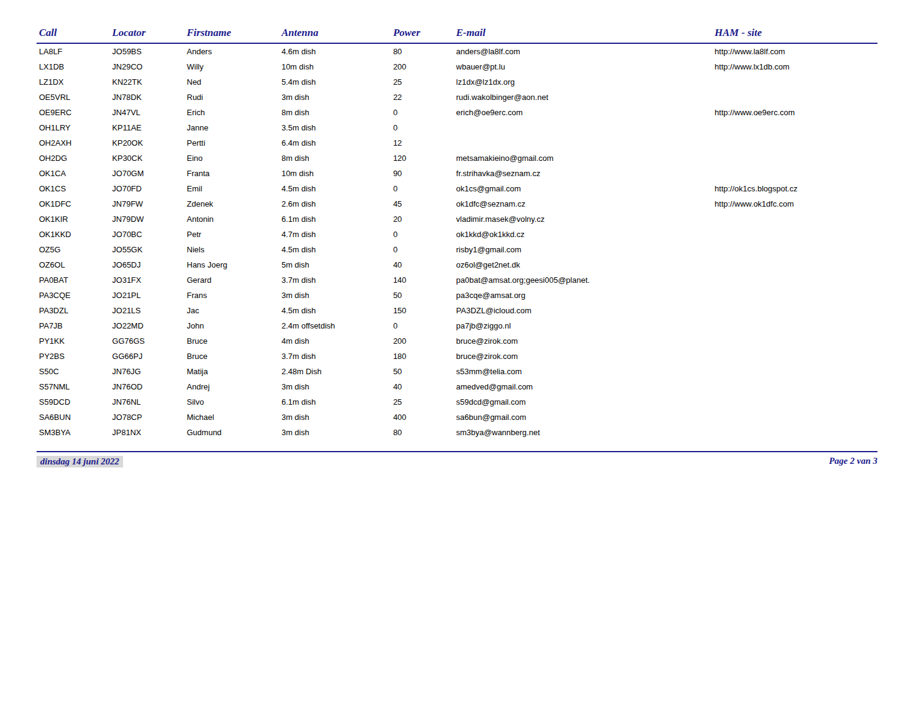| Call | Locator | Firstname | Antenna | Power | E-mail | HAM - site |
| --- | --- | --- | --- | --- | --- | --- |
| LA8LF | JO59BS | Anders | 4.6m dish | 80 | anders@la8lf.com | http://www.la8lf.com |
| LX1DB | JN29CO | Willy | 10m dish | 200 | wbauer@pt.lu | http://www.lx1db.com |
| LZ1DX | KN22TK | Ned | 5.4m dish | 25 | lz1dx@lz1dx.org | |
| OE5VRL | JN78DK | Rudi | 3m dish | 22 | rudi.wakolbinger@aon.net | |
| OE9ERC | JN47VL | Erich | 8m dish | 0 | erich@oe9erc.com | http://www.oe9erc.com |
| OH1LRY | KP11AE | Janne | 3.5m dish | 0 | | |
| OH2AXH | KP20OK | Pertti | 6.4m dish | 12 | | |
| OH2DG | KP30CK | Eino | 8m dish | 120 | metsamakieino@gmail.com | |
| OK1CA | JO70GM | Franta | 10m dish | 90 | fr.strihavka@seznam.cz | |
| OK1CS | JO70FD | Emil | 4.5m dish | 0 | ok1cs@gmail.com | http://ok1cs.blogspot.cz |
| OK1DFC | JN79FW | Zdenek | 2.6m dish | 45 | ok1dfc@seznam.cz | http://www.ok1dfc.com |
| OK1KIR | JN79DW | Antonin | 6.1m dish | 20 | vladimir.masek@volny.cz | |
| OK1KKD | JO70BC | Petr | 4.7m dish | 0 | ok1kkd@ok1kkd.cz | |
| OZ5G | JO55GK | Niels | 4.5m dish | 0 | risby1@gmail.com | |
| OZ6OL | JO65DJ | Hans Joerg | 5m dish | 40 | oz6ol@get2net.dk | |
| PA0BAT | JO31FX | Gerard | 3.7m dish | 140 | pa0bat@amsat.org;geesi005@planet. | |
| PA3CQE | JO21PL | Frans | 3m dish | 50 | pa3cqe@amsat.org | |
| PA3DZL | JO21LS | Jac | 4.5m dish | 150 | PA3DZL@icloud.com | |
| PA7JB | JO22MD | John | 2.4m offsetdish | 0 | pa7jb@ziggo.nl | |
| PY1KK | GG76GS | Bruce | 4m dish | 200 | bruce@zirok.com | |
| PY2BS | GG66PJ | Bruce | 3.7m dish | 180 | bruce@zirok.com | |
| S50C | JN76JG | Matija | 2.48m Dish | 50 | s53mm@telia.com | |
| S57NML | JN76OD | Andrej | 3m dish | 40 | amedved@gmail.com | |
| S59DCD | JN76NL | Silvo | 6.1m dish | 25 | s59dcd@gmail.com | |
| SA6BUN | JO78CP | Michael | 3m dish | 400 | sa6bun@gmail.com | |
| SM3BYA | JP81NX | Gudmund | 3m dish | 80 | sm3bya@wannberg.net | |
dinsdag 14 juni 2022 Page 2 van 3